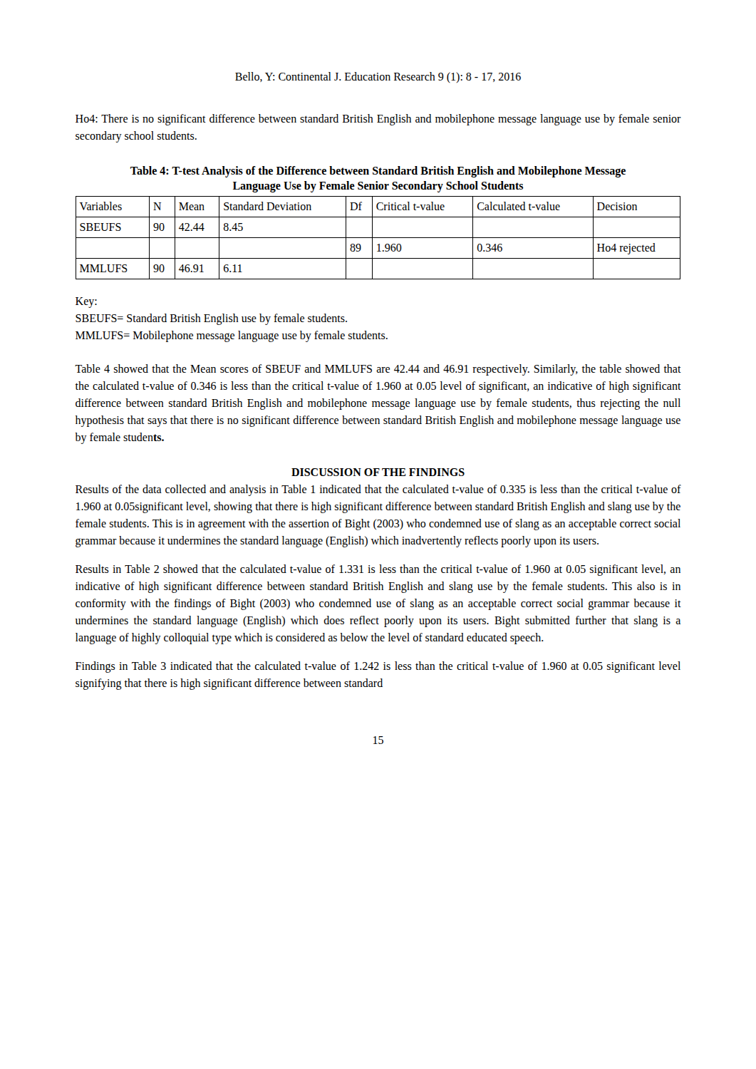Bello, Y: Continental J. Education Research 9 (1): 8 - 17, 2016
Ho4: There is no significant difference between standard British English and mobilephone message language use by female senior secondary school students.
Table 4: T-test Analysis of the Difference between Standard British English and Mobilephone Message Language Use by Female Senior Secondary School Students
| Variables | N | Mean | Standard Deviation | Df | Critical t-value | Calculated t-value | Decision |
| --- | --- | --- | --- | --- | --- | --- | --- |
| SBEUFS | 90 | 42.44 | 8.45 | | | | |
| | | | | 89 | 1.960 | 0.346 | Ho4 rejected |
| MMLUFS | 90 | 46.91 | 6.11 | | | | |
Key:
SBEUFS= Standard British English use by female students.
MMLUFS= Mobilephone message language use by female students.
Table 4 showed that the Mean scores of SBEUF and MMLUFS are 42.44 and 46.91 respectively. Similarly, the table showed that the calculated t-value of 0.346 is less than the critical t-value of 1.960 at 0.05 level of significant, an indicative of high significant difference between standard British English and mobilephone message language use by female students, thus rejecting the null hypothesis that says that there is no significant difference between standard British English and mobilephone message language use by female students.
Discussion of the Findings
Results of the data collected and analysis in Table 1 indicated that the calculated t-value of 0.335 is less than the critical t-value of 1.960 at 0.05significant level, showing that there is high significant difference between standard British English and slang use by the female students. This is in agreement with the assertion of Bight (2003) who condemned use of slang as an acceptable correct social grammar because it undermines the standard language (English) which inadvertently reflects poorly upon its users.
Results in Table 2 showed that the calculated t-value of 1.331 is less than the critical t-value of 1.960 at 0.05 significant level, an indicative of high significant difference between standard British English and slang use by the female students. This also is in conformity with the findings of Bight (2003) who condemned use of slang as an acceptable correct social grammar because it undermines the standard language (English) which does reflect poorly upon its users. Bight submitted further that slang is a language of highly colloquial type which is considered as below the level of standard educated speech.
Findings in Table 3 indicated that the calculated t-value of 1.242 is less than the critical t-value of 1.960 at 0.05 significant level signifying that there is high significant difference between standard
15